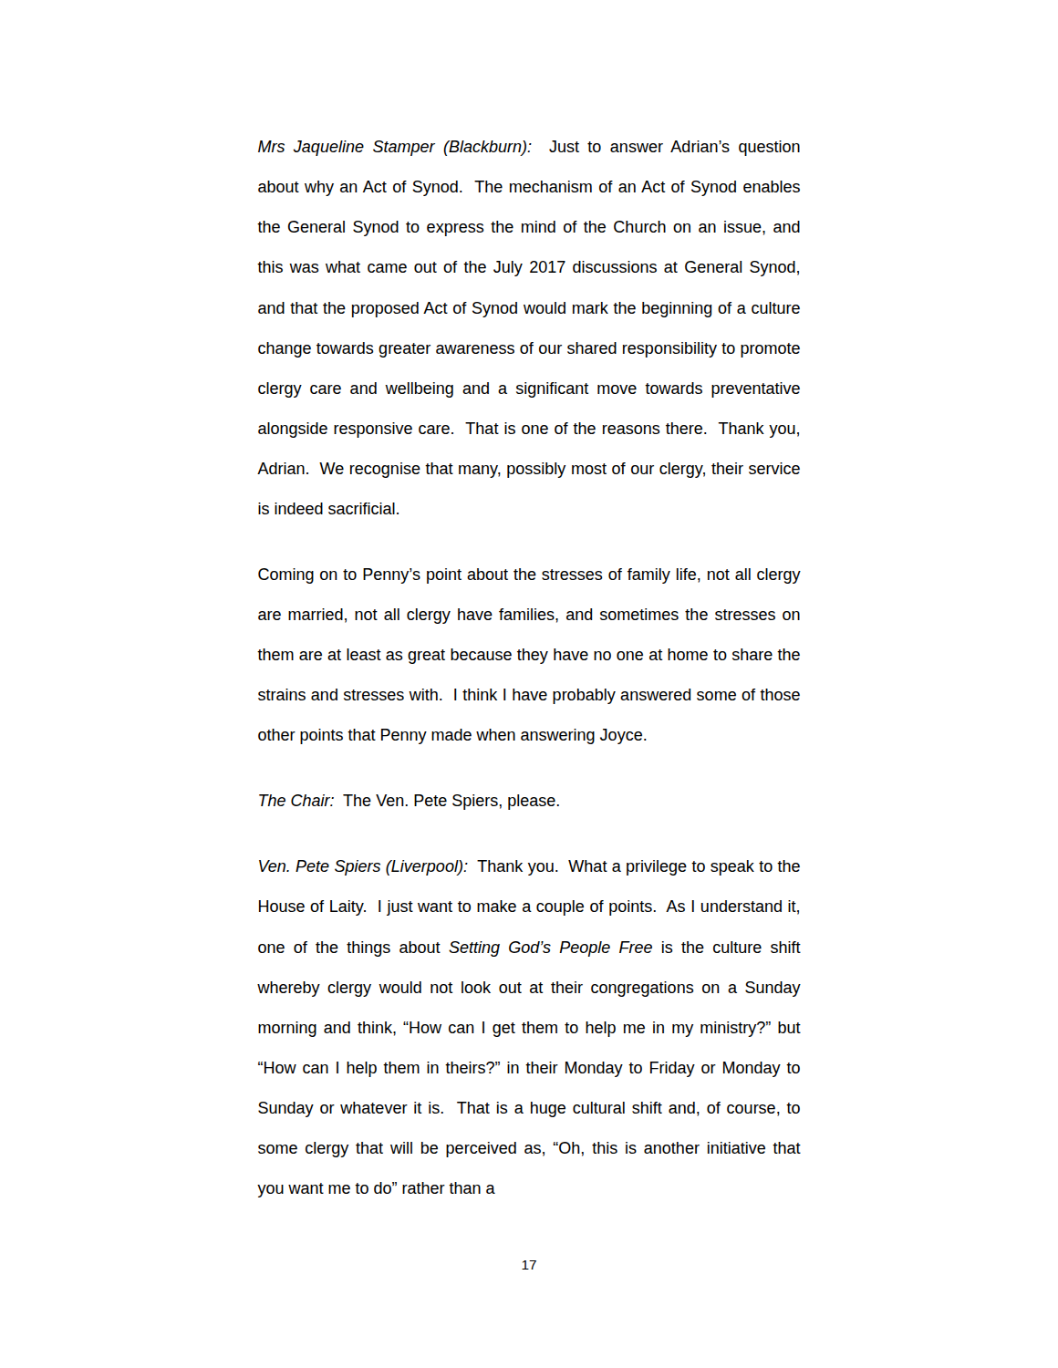Mrs Jaqueline Stamper (Blackburn): Just to answer Adrian’s question about why an Act of Synod. The mechanism of an Act of Synod enables the General Synod to express the mind of the Church on an issue, and this was what came out of the July 2017 discussions at General Synod, and that the proposed Act of Synod would mark the beginning of a culture change towards greater awareness of our shared responsibility to promote clergy care and wellbeing and a significant move towards preventative alongside responsive care. That is one of the reasons there. Thank you, Adrian. We recognise that many, possibly most of our clergy, their service is indeed sacrificial.
Coming on to Penny’s point about the stresses of family life, not all clergy are married, not all clergy have families, and sometimes the stresses on them are at least as great because they have no one at home to share the strains and stresses with. I think I have probably answered some of those other points that Penny made when answering Joyce.
The Chair: The Ven. Pete Spiers, please.
Ven. Pete Spiers (Liverpool): Thank you. What a privilege to speak to the House of Laity. I just want to make a couple of points. As I understand it, one of the things about Setting God’s People Free is the culture shift whereby clergy would not look out at their congregations on a Sunday morning and think, “How can I get them to help me in my ministry?” but “How can I help them in theirs?” in their Monday to Friday or Monday to Sunday or whatever it is. That is a huge cultural shift and, of course, to some clergy that will be perceived as, “Oh, this is another initiative that you want me to do” rather than a
17